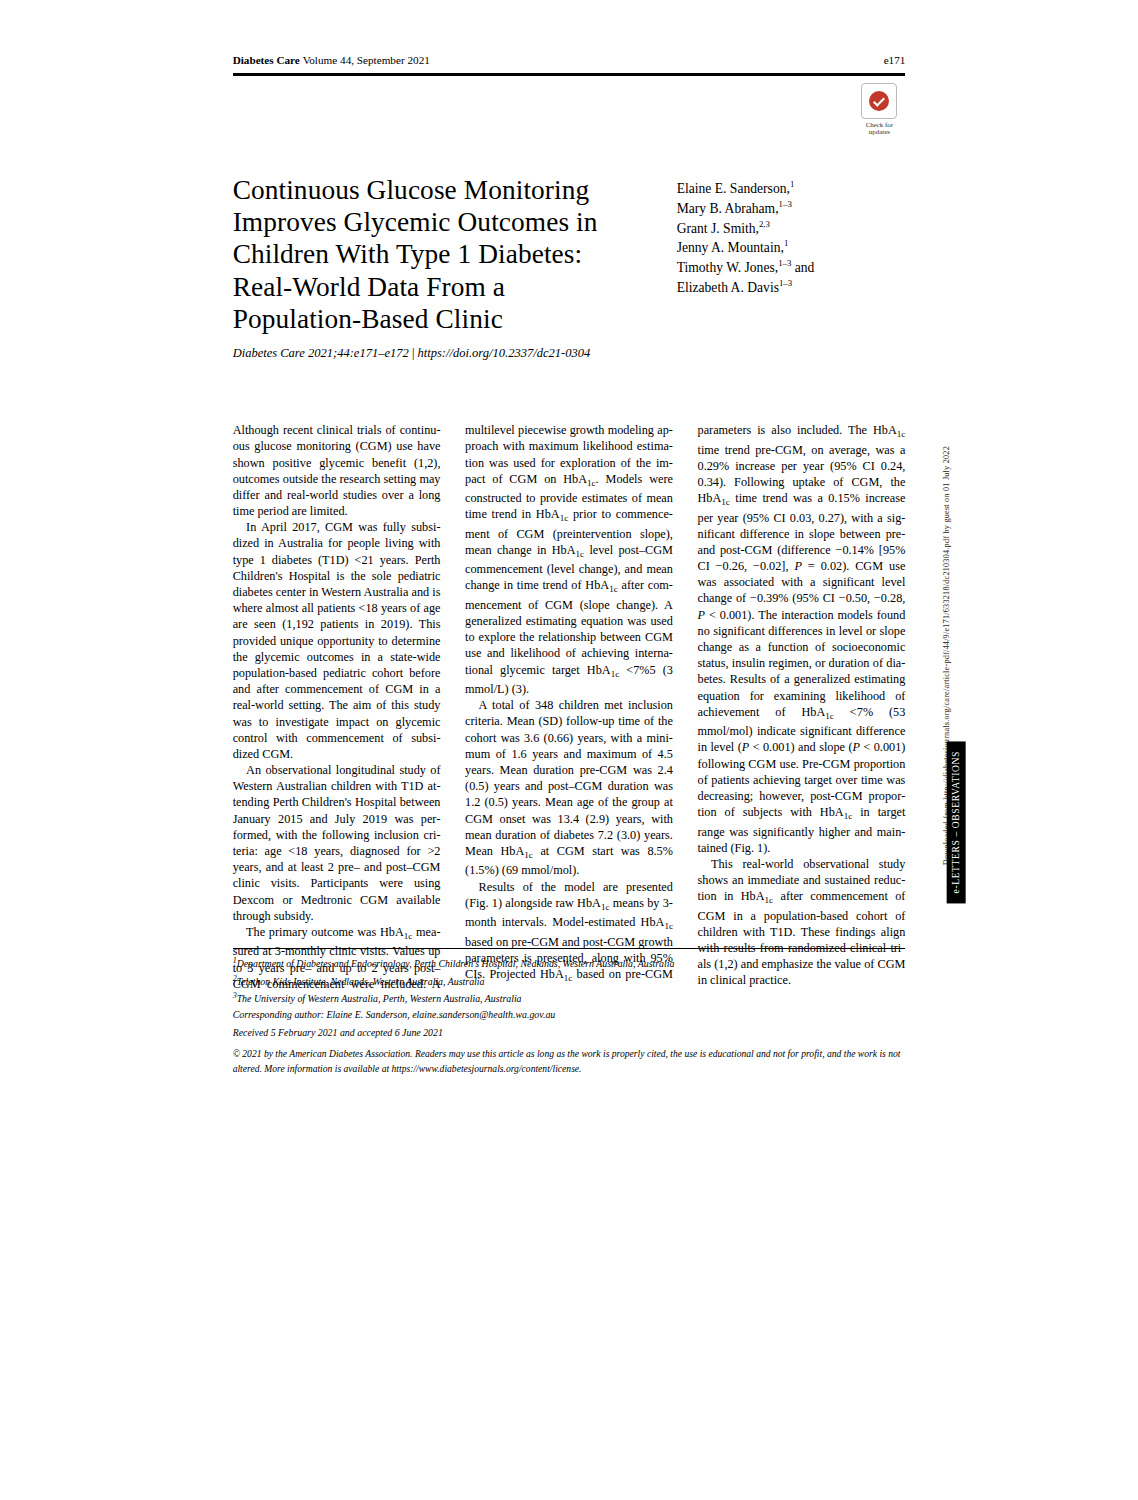Diabetes Care Volume 44, September 2021
e171
Check for
updates
Continuous Glucose Monitoring Improves Glycemic Outcomes in Children With Type 1 Diabetes: Real-World Data From a Population-Based Clinic
Elaine E. Sanderson,1
Mary B. Abraham,1–3
Grant J. Smith,2,3
Jenny A. Mountain,1
Timothy W. Jones,1–3 and
Elizabeth A. Davis1–3
Diabetes Care 2021;44:e171–e172 | https://doi.org/10.2337/dc21-0304
Although recent clinical trials of continuous glucose monitoring (CGM) use have shown positive glycemic benefit (1,2), outcomes outside the research setting may differ and real-world studies over a long time period are limited.
In April 2017, CGM was fully subsidized in Australia for people living with type 1 diabetes (T1D) <21 years. Perth Children's Hospital is the sole pediatric diabetes center in Western Australia and is where almost all patients <18 years of age are seen (1,192 patients in 2019). This provided unique opportunity to determine the glycemic outcomes in a state-wide population-based pediatric cohort before and after commencement of CGM in a real-world setting. The aim of this study was to investigate impact on glycemic control with commencement of subsidized CGM.
An observational longitudinal study of Western Australian children with T1D attending Perth Children's Hospital between January 2015 and July 2019 was performed, with the following inclusion criteria: age <18 years, diagnosed for >2 years, and at least 2 pre– and post–CGM clinic visits. Participants were using Dexcom or Medtronic CGM available through subsidy.
The primary outcome was HbA1c measured at 3-monthly clinic visits. Values up to 3 years pre– and up to 2 years post–CGM commencement were included. A multilevel piecewise growth modeling approach with maximum likelihood estimation was used for exploration of the impact of CGM on HbA1c. Models were constructed to provide estimates of mean time trend in HbA1c prior to commencement of CGM (preintervention slope), mean change in HbA1c level post–CGM commencement (level change), and mean change in time trend of HbA1c after commencement of CGM (slope change). A generalized estimating equation was used to explore the relationship between CGM use and likelihood of achieving international glycemic target HbA1c <7%5 (3 mmol/L) (3).
A total of 348 children met inclusion criteria. Mean (SD) follow-up time of the cohort was 3.6 (0.66) years, with a minimum of 1.6 years and maximum of 4.5 years. Mean duration pre-CGM was 2.4 (0.5) years and post–CGM duration was 1.2 (0.5) years. Mean age of the group at CGM onset was 13.4 (2.9) years, with mean duration of diabetes 7.2 (3.0) years. Mean HbA1c at CGM start was 8.5% (1.5%) (69 mmol/mol).
Results of the model are presented (Fig. 1) alongside raw HbA1c means by 3-month intervals. Model-estimated HbA1c based on pre-CGM and post-CGM growth parameters is presented, along with 95% CIs. Projected HbA1c based on pre-CGM parameters is also included. The HbA1c time trend pre-CGM, on average, was a 0.29% increase per year (95% CI 0.24, 0.34). Following uptake of CGM, the HbA1c time trend was a 0.15% increase per year (95% CI 0.03, 0.27), with a significant difference in slope between pre- and post-CGM (difference −0.14% [95% CI −0.26, −0.02], P = 0.02). CGM use was associated with a significant level change of −0.39% (95% CI −0.50, −0.28, P < 0.001). The interaction models found no significant differences in level or slope change as a function of socioeconomic status, insulin regimen, or duration of diabetes. Results of a generalized estimating equation for examining likelihood of achievement of HbA1c <7% (53 mmol/mol) indicate significant difference in level (P < 0.001) and slope (P < 0.001) following CGM use. Pre-CGM proportion of patients achieving target over time was decreasing; however, post-CGM proportion of subjects with HbA1c in target range was significantly higher and maintained (Fig. 1).
This real-world observational study shows an immediate and sustained reduction in HbA1c after commencement of CGM in a population-based cohort of children with T1D. These findings align with results from randomized clinical trials (1,2) and emphasize the value of CGM in clinical practice.
Downloaded from http://diabetesjournals.org/care/article-pdf/44/9/e171/633218/dc210304.pdf by guest on 01 July 2022
e-LETTERS – OBSERVATIONS
1Department of Diabetes and Endocrinology, Perth Children's Hospital, Nedlands, Western Australia, Australia
2Telethon Kids Institute, Nedlands, Western Australia, Australia
3The University of Western Australia, Perth, Western Australia, Australia
Corresponding author: Elaine E. Sanderson, elaine.sanderson@health.wa.gov.au
Received 5 February 2021 and accepted 6 June 2021
© 2021 by the American Diabetes Association. Readers may use this article as long as the work is properly cited, the use is educational and not for profit, and the work is not altered. More information is available at https://www.diabetesjournals.org/content/license.